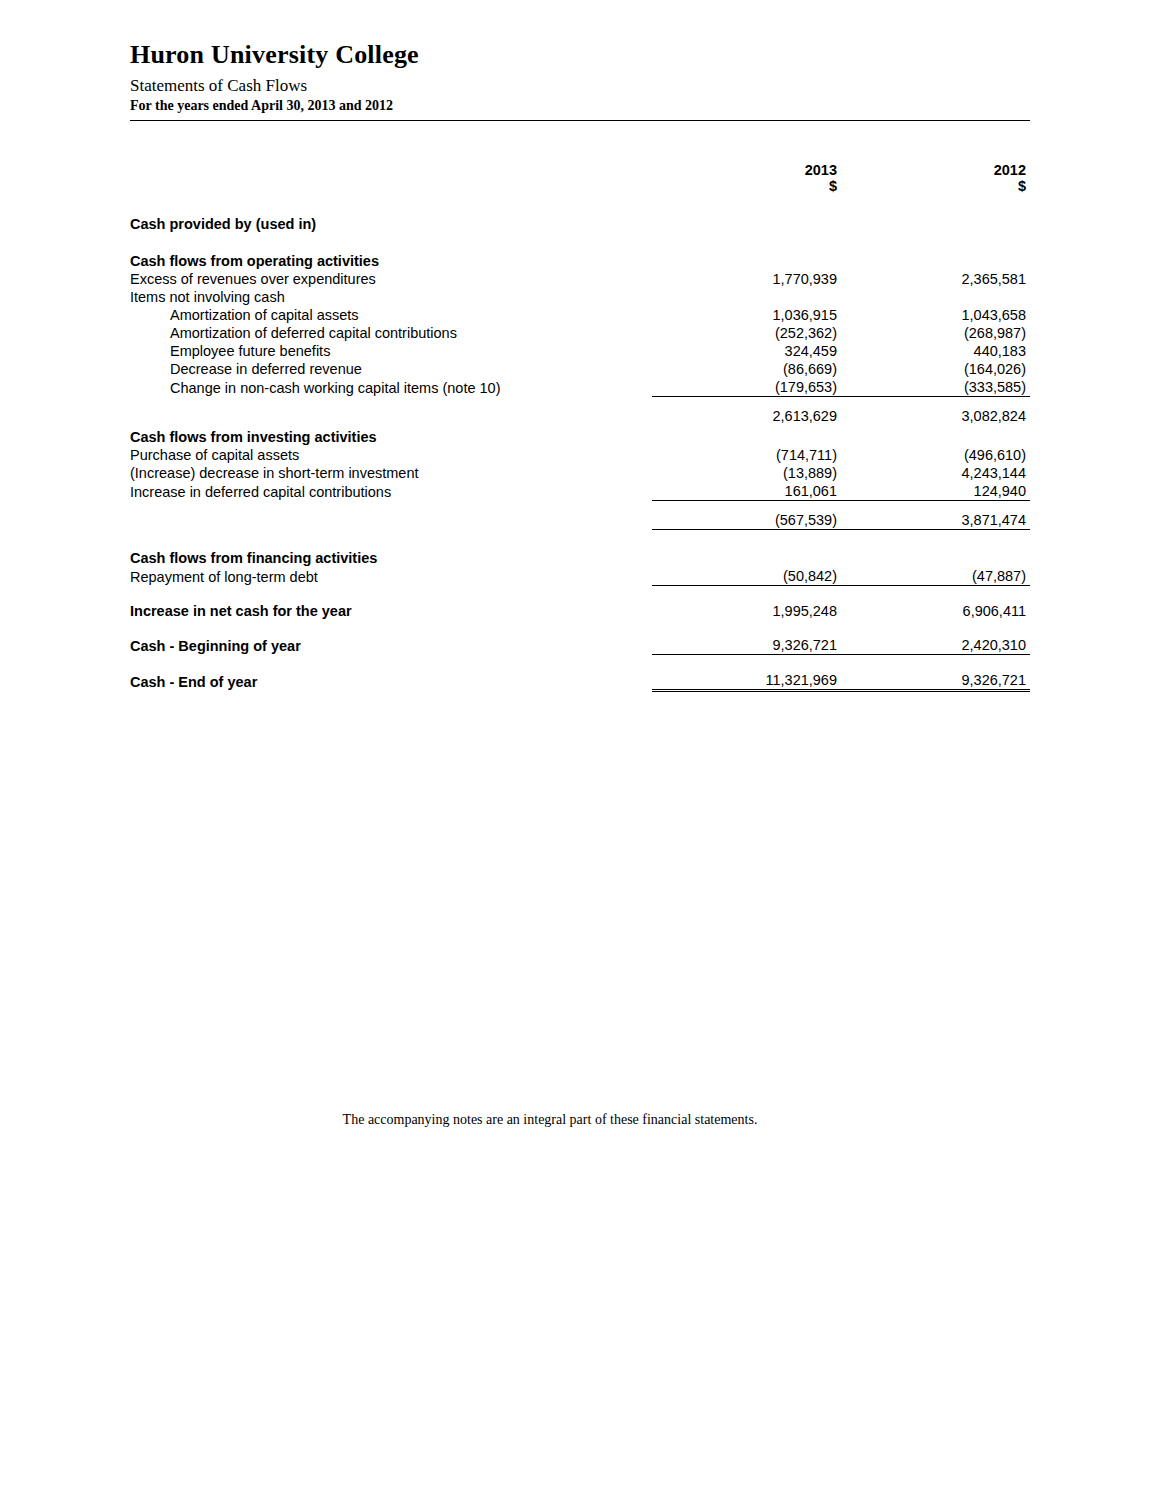Huron University College
Statements of Cash Flows
For the years ended April 30, 2013 and 2012
| | 2013 | 2012 |
| | $ | $ |
| Cash provided by (used in) | | |
| Cash flows from operating activities | | |
| Excess of revenues over expenditures | 1,770,939 | 2,365,581 |
| Items not involving cash | | |
| Amortization of capital assets | 1,036,915 | 1,043,658 |
| Amortization of deferred capital contributions | (252,362) | (268,987) |
| Employee future benefits | 324,459 | 440,183 |
| Decrease in deferred revenue | (86,669) | (164,026) |
| Change in non-cash working capital items (note 10) | (179,653) | (333,585) |
| | 2,613,629 | 3,082,824 |
| Cash flows from investing activities | | |
| Purchase of capital assets | (714,711) | (496,610) |
| (Increase) decrease in short-term investment | (13,889) | 4,243,144 |
| Increase in deferred capital contributions | 161,061 | 124,940 |
| | (567,539) | 3,871,474 |
| Cash flows from financing activities | | |
| Repayment of long-term debt | (50,842) | (47,887) |
| Increase in net cash for the year | 1,995,248 | 6,906,411 |
| Cash - Beginning of year | 9,326,721 | 2,420,310 |
| Cash - End of year | 11,321,969 | 9,326,721 |
The accompanying notes are an integral part of these financial statements.